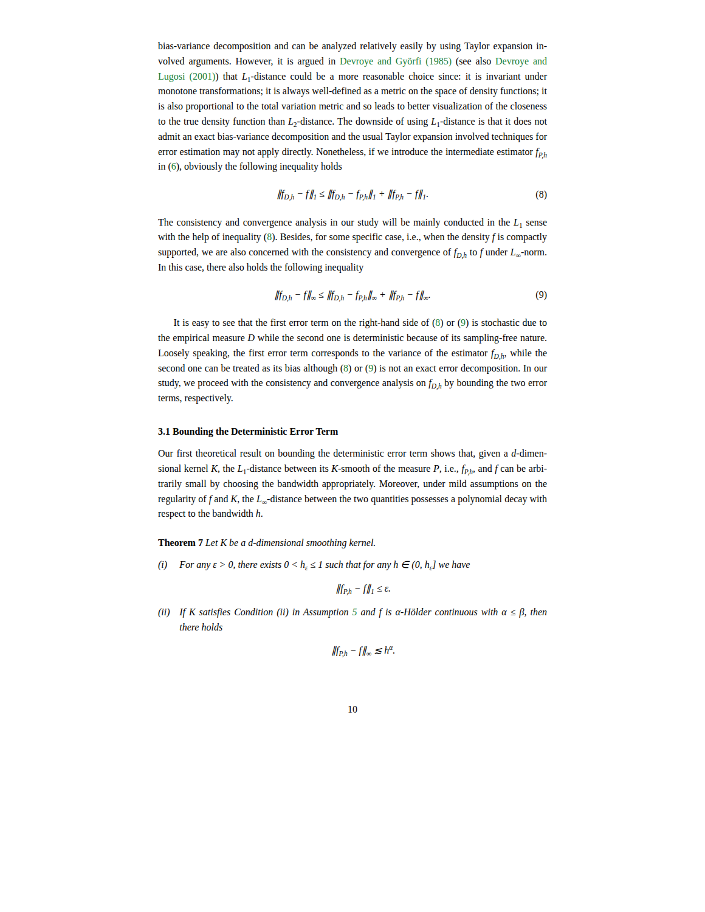bias-variance decomposition and can be analyzed relatively easily by using Taylor expansion involved arguments. However, it is argued in Devroye and Györfi (1985) (see also Devroye and Lugosi (2001)) that L1-distance could be a more reasonable choice since: it is invariant under monotone transformations; it is always well-defined as a metric on the space of density functions; it is also proportional to the total variation metric and so leads to better visualization of the closeness to the true density function than L2-distance. The downside of using L1-distance is that it does not admit an exact bias-variance decomposition and the usual Taylor expansion involved techniques for error estimation may not apply directly. Nonetheless, if we introduce the intermediate estimator fP,h in (6), obviously the following inequality holds
∥fD,h − f∥1 ≤ ∥fD,h − fP,h∥1 + ∥fP,h − f∥1. (8)
The consistency and convergence analysis in our study will be mainly conducted in the L1 sense with the help of inequality (8). Besides, for some specific case, i.e., when the density f is compactly supported, we are also concerned with the consistency and convergence of fD,h to f under L∞-norm. In this case, there also holds the following inequality
∥fD,h − f∥∞ ≤ ∥fD,h − fP,h∥∞ + ∥fP,h − f∥∞. (9)
It is easy to see that the first error term on the right-hand side of (8) or (9) is stochastic due to the empirical measure D while the second one is deterministic because of its sampling-free nature. Loosely speaking, the first error term corresponds to the variance of the estimator fD,h, while the second one can be treated as its bias although (8) or (9) is not an exact error decomposition. In our study, we proceed with the consistency and convergence analysis on fD,h by bounding the two error terms, respectively.
3.1 Bounding the Deterministic Error Term
Our first theoretical result on bounding the deterministic error term shows that, given a d-dimensional kernel K, the L1-distance between its K-smooth of the measure P, i.e., fP,h, and f can be arbitrarily small by choosing the bandwidth appropriately. Moreover, under mild assumptions on the regularity of f and K, the L∞-distance between the two quantities possesses a polynomial decay with respect to the bandwidth h.
Theorem 7 Let K be a d-dimensional smoothing kernel.
(i) For any ε > 0, there exists 0 < hε ≤ 1 such that for any h ∈ (0, hε] we have ∥fP,h − f∥1 ≤ ε.
(ii) If K satisfies Condition (ii) in Assumption 5 and f is α-Hölder continuous with α ≤ β, then there holds ∥fP,h − f∥∞ ≲ hα.
10